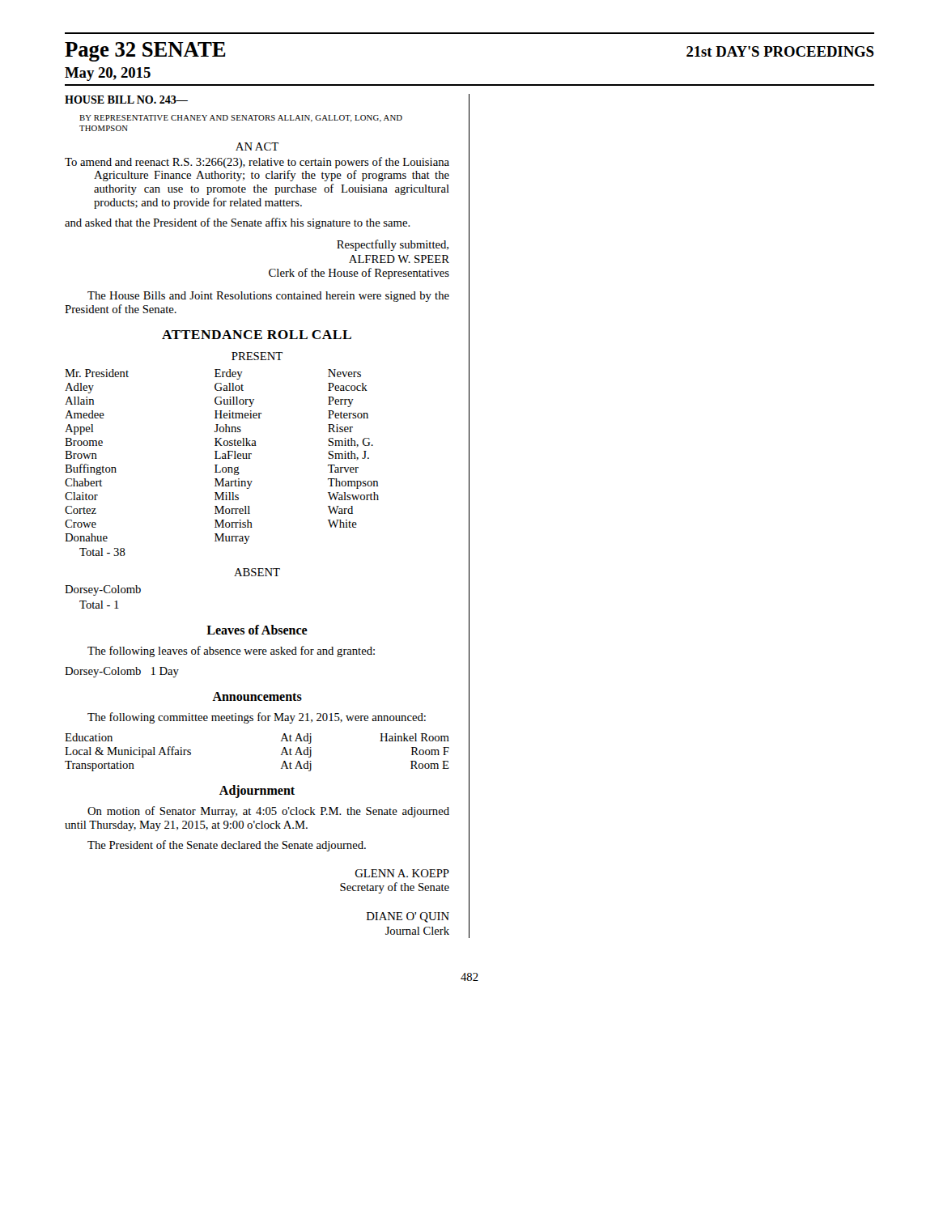Page 32 SENATE
21st DAY'S PROCEEDINGS
May 20, 2015
HOUSE BILL NO. 243—
BY REPRESENTATIVE CHANEY AND SENATORS ALLAIN, GALLOT, LONG, AND THOMPSON
AN ACT
To amend and reenact R.S. 3:266(23), relative to certain powers of the Louisiana Agriculture Finance Authority; to clarify the type of programs that the authority can use to promote the purchase of Louisiana agricultural products; and to provide for related matters.
and asked that the President of the Senate affix his signature to the same.
Respectfully submitted,
ALFRED W. SPEER
Clerk of the House of Representatives
The House Bills and Joint Resolutions contained herein were signed by the President of the Senate.
ATTENDANCE ROLL CALL
PRESENT
| Mr. President | Erdey | Nevers |
| Adley | Gallot | Peacock |
| Allain | Guillory | Perry |
| Amedee | Heitmeier | Peterson |
| Appel | Johns | Riser |
| Broome | Kostelka | Smith, G. |
| Brown | LaFleur | Smith, J. |
| Buffington | Long | Tarver |
| Chabert | Martiny | Thompson |
| Claitor | Mills | Walsworth |
| Cortez | Morrell | Ward |
| Crowe | Morrish | White |
| Donahue | Murray | |
Total - 38
ABSENT
Dorsey-Colomb
Total - 1
Leaves of Absence
The following leaves of absence were asked for and granted:
Dorsey-Colomb 1 Day
Announcements
The following committee meetings for May 21, 2015, were announced:
| Education | At Adj | Hainkel Room |
| Local & Municipal Affairs | At Adj | Room F |
| Transportation | At Adj | Room E |
Adjournment
On motion of Senator Murray, at 4:05 o'clock P.M. the Senate adjourned until Thursday, May 21, 2015, at 9:00 o'clock A.M.
The President of the Senate declared the Senate adjourned.
GLENN A. KOEPP
Secretary of the Senate
DIANE O' QUIN
Journal Clerk
482